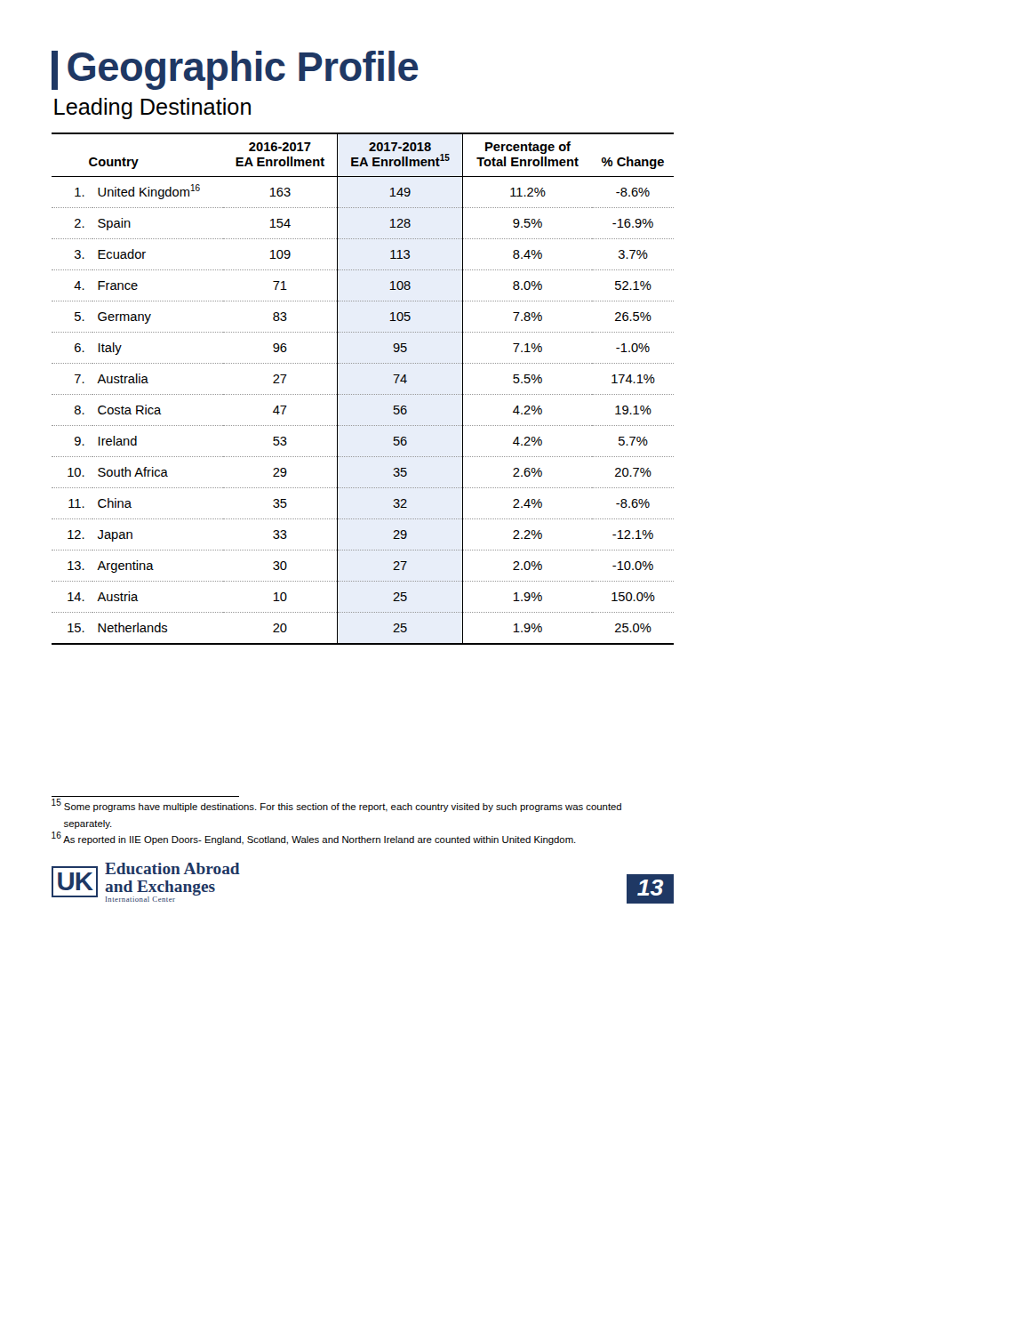Geographic Profile
Leading Destination
| Country | 2016-2017 EA Enrollment | 2017-2018 EA Enrollment 15 | Percentage of Total Enrollment | % Change |
| --- | --- | --- | --- | --- |
| 1. | United Kingdom 16 | 163 | 149 | 11.2% | -8.6% |
| 2. | Spain | 154 | 128 | 9.5% | -16.9% |
| 3. | Ecuador | 109 | 113 | 8.4% | 3.7% |
| 4. | France | 71 | 108 | 8.0% | 52.1% |
| 5. | Germany | 83 | 105 | 7.8% | 26.5% |
| 6. | Italy | 96 | 95 | 7.1% | -1.0% |
| 7. | Australia | 27 | 74 | 5.5% | 174.1% |
| 8. | Costa Rica | 47 | 56 | 4.2% | 19.1% |
| 9. | Ireland | 53 | 56 | 4.2% | 5.7% |
| 10. | South Africa | 29 | 35 | 2.6% | 20.7% |
| 11. | China | 35 | 32 | 2.4% | -8.6% |
| 12. | Japan | 33 | 29 | 2.2% | -12.1% |
| 13. | Argentina | 30 | 27 | 2.0% | -10.0% |
| 14. | Austria | 10 | 25 | 1.9% | 150.0% |
| 15. | Netherlands | 20 | 25 | 1.9% | 25.0% |
15 Some programs have multiple destinations. For this section of the report, each country visited by such programs was counted
separately.
16 As reported in IIE Open Doors- England, Scotland, Wales and Northern Ireland are counted within United Kingdom.
UK
Education Abroad
and Exchanges
International Center
13